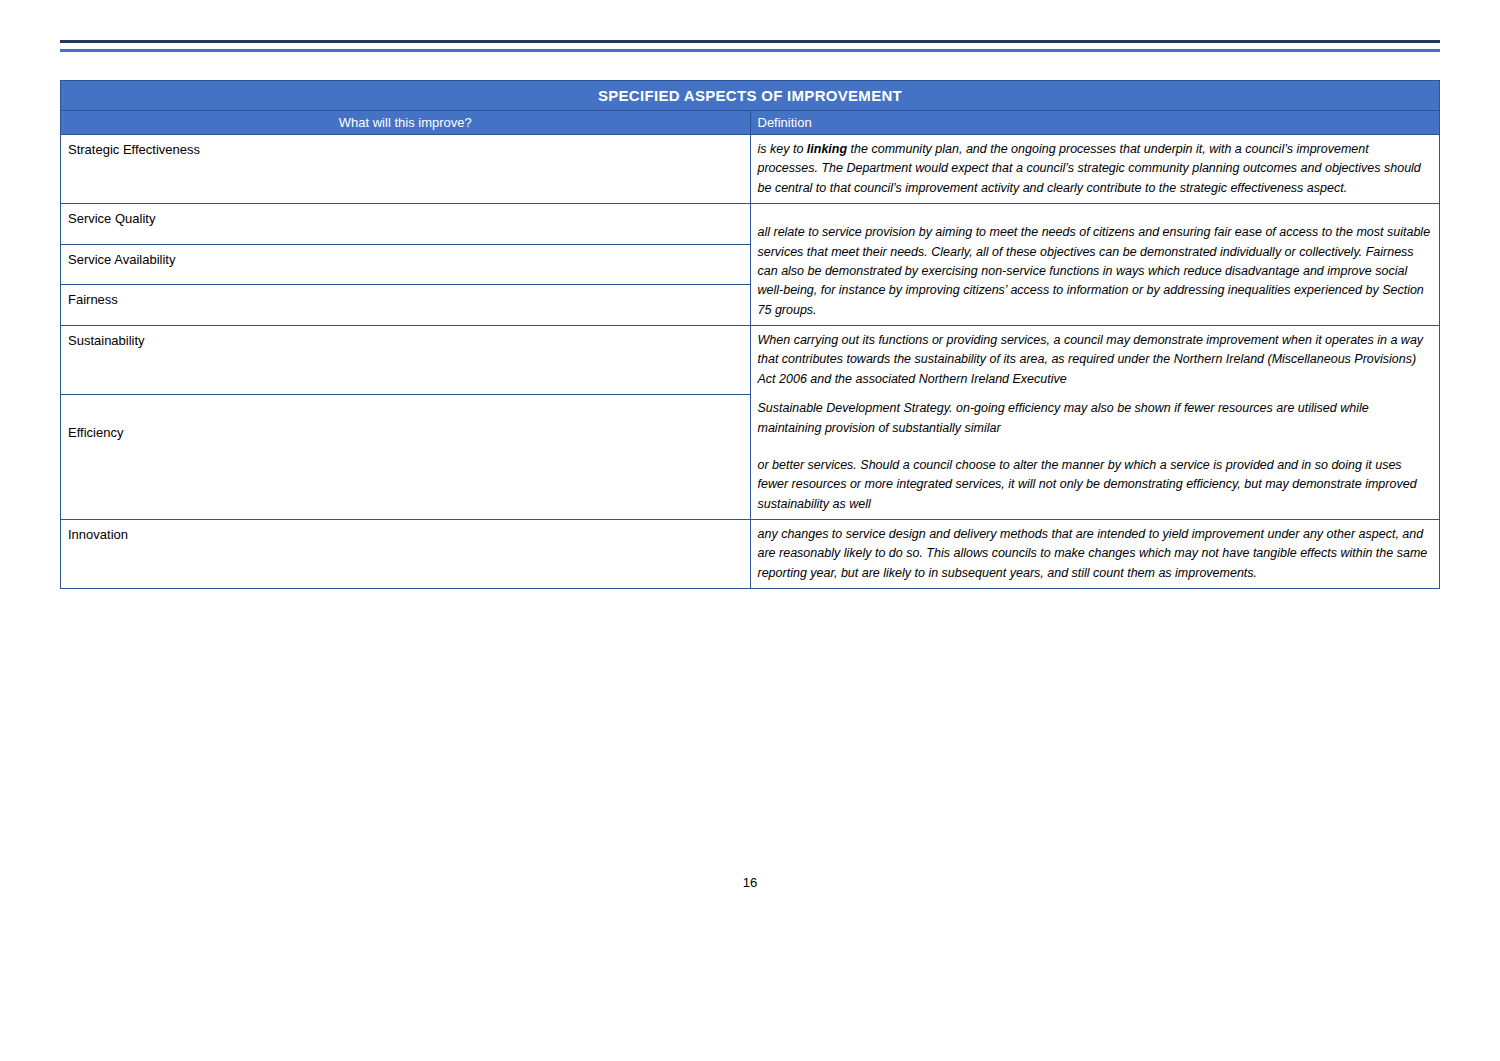| SPECIFIED ASPECTS OF IMPROVEMENT |
| --- |
| What will this improve? | Definition |
| Strategic Effectiveness | is key to linking the community plan, and the ongoing processes that underpin it, with a council’s improvement processes. The Department would expect that a council’s strategic community planning outcomes and objectives should be central to that council’s improvement activity and clearly contribute to the strategic effectiveness aspect. |
| Service Quality | all relate to service provision by aiming to meet the needs of citizens and ensuring fair ease of access to the most suitable services that meet their needs. Clearly, all of these objectives can be demonstrated individually or collectively. Fairness can also be demonstrated by exercising non-service functions in ways which reduce disadvantage and improve social well-being, for instance by improving citizens’ access to information or by addressing inequalities experienced by Section 75 groups. |
| Service Availability |
| Fairness |
| Sustainability | When carrying out its functions or providing services, a council may demonstrate improvement when it operates in a way that contributes towards the sustainability of its area, as required under the Northern Ireland (Miscellaneous Provisions) Act 2006 and the associated Northern Ireland Executive |
| Efficiency | Sustainable Development Strategy. on-going efficiency may also be shown if fewer resources are utilised while maintaining provision of substantially similar or better services. Should a council choose to alter the manner by which a service is provided and in so doing it uses fewer resources or more integrated services, it will not only be demonstrating efficiency, but may demonstrate improved sustainability as well |
| Innovation | any changes to service design and delivery methods that are intended to yield improvement under any other aspect, and are reasonably likely to do so. This allows councils to make changes which may not have tangible effects within the same reporting year, but are likely to in subsequent years, and still count them as improvements. |
16